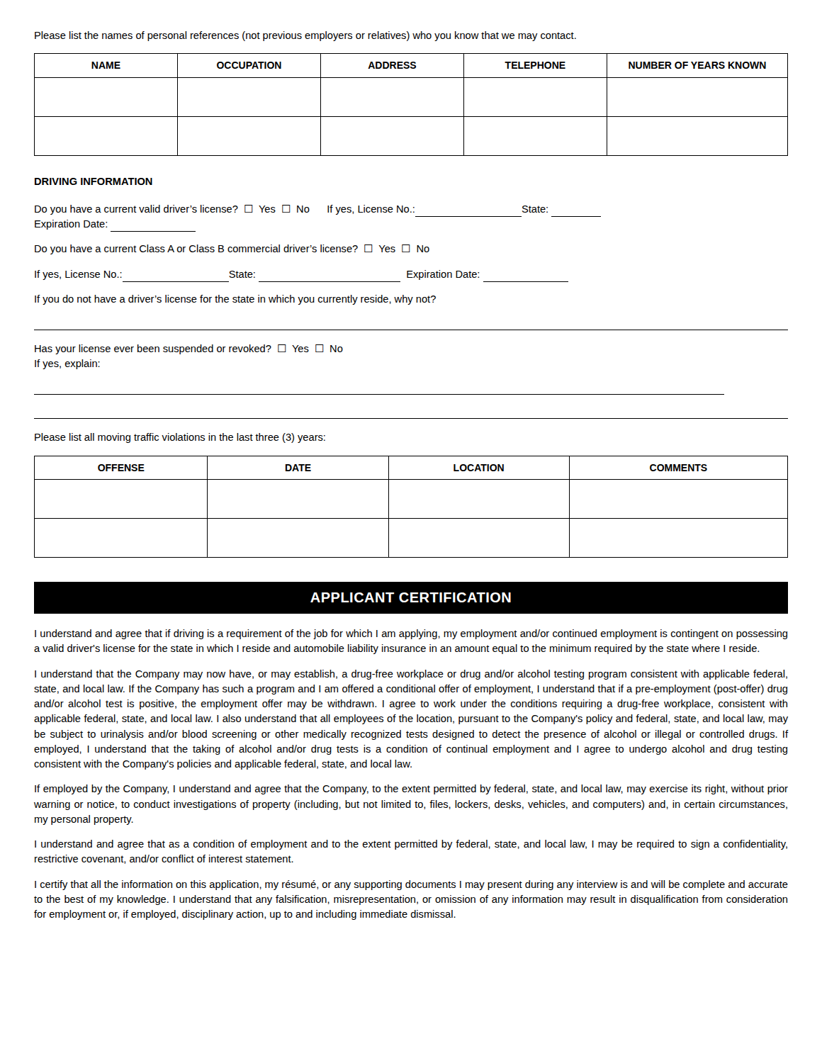Please list the names of personal references (not previous employers or relatives) who you know that we may contact.
| NAME | OCCUPATION | ADDRESS | TELEPHONE | NUMBER OF YEARS KNOWN |
| --- | --- | --- | --- | --- |
DRIVING INFORMATION
Do you have a current valid driver’s license? ☐ Yes ☐ No If yes, License No.: State:
Expiration Date:
Do you have a current Class A or Class B commercial driver’s license? ☐ Yes ☐ No
If yes, License No.: State: Expiration Date:
If you do not have a driver’s license for the state in which you currently reside, why not?
Has your license ever been suspended or revoked? ☐ Yes ☐ No
If yes, explain:
Please list all moving traffic violations in the last three (3) years:
| OFFENSE | DATE | LOCATION | COMMENTS |
| --- | --- | --- | --- |
APPLICANT CERTIFICATION
I understand and agree that if driving is a requirement of the job for which I am applying, my employment and/or continued employment is contingent on possessing a valid driver's license for the state in which I reside and automobile liability insurance in an amount equal to the minimum required by the state where I reside.
I understand that the Company may now have, or may establish, a drug-free workplace or drug and/or alcohol testing program consistent with applicable federal, state, and local law. If the Company has such a program and I am offered a conditional offer of employment, I understand that if a pre-employment (post-offer) drug and/or alcohol test is positive, the employment offer may be withdrawn. I agree to work under the conditions requiring a drug-free workplace, consistent with applicable federal, state, and local law. I also understand that all employees of the location, pursuant to the Company's policy and federal, state, and local law, may be subject to urinalysis and/or blood screening or other medically recognized tests designed to detect the presence of alcohol or illegal or controlled drugs. If employed, I understand that the taking of alcohol and/or drug tests is a condition of continual employment and I agree to undergo alcohol and drug testing consistent with the Company's policies and applicable federal, state, and local law.
If employed by the Company, I understand and agree that the Company, to the extent permitted by federal, state, and local law, may exercise its right, without prior warning or notice, to conduct investigations of property (including, but not limited to, files, lockers, desks, vehicles, and computers) and, in certain circumstances, my personal property.
I understand and agree that as a condition of employment and to the extent permitted by federal, state, and local law, I may be required to sign a confidentiality, restrictive covenant, and/or conflict of interest statement.
I certify that all the information on this application, my résumé, or any supporting documents I may present during any interview is and will be complete and accurate to the best of my knowledge. I understand that any falsification, misrepresentation, or omission of any information may result in disqualification from consideration for employment or, if employed, disciplinary action, up to and including immediate dismissal.